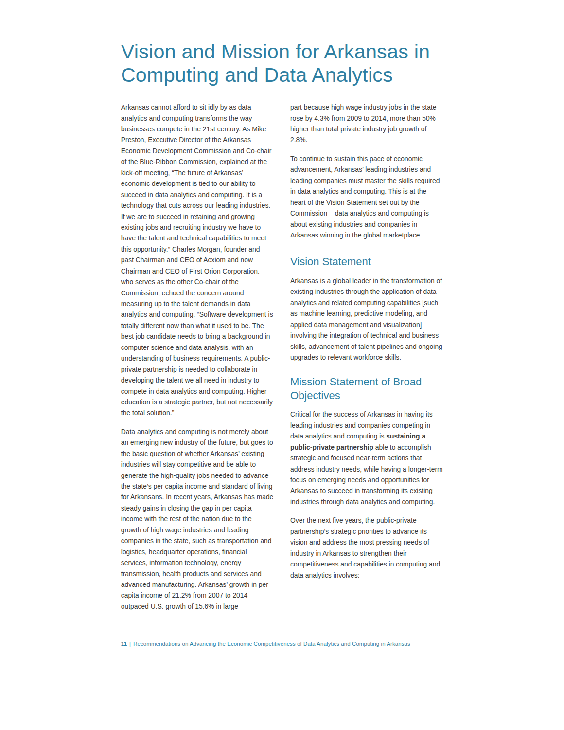Vision and Mission for Arkansas in
Computing and Data Analytics
Arkansas cannot afford to sit idly by as data analytics and computing transforms the way businesses compete in the 21st century. As Mike Preston, Executive Director of the Arkansas Economic Development Commission and Co-chair of the Blue-Ribbon Commission, explained at the kick-off meeting, “The future of Arkansas’ economic development is tied to our ability to succeed in data analytics and computing. It is a technology that cuts across our leading industries. If we are to succeed in retaining and growing existing jobs and recruiting industry we have to have the talent and technical capabilities to meet this opportunity.” Charles Morgan, founder and past Chairman and CEO of Acxiom and now Chairman and CEO of First Orion Corporation, who serves as the other Co-chair of the Commission, echoed the concern around measuring up to the talent demands in data analytics and computing. “Software development is totally different now than what it used to be. The best job candidate needs to bring a background in computer science and data analysis, with an understanding of business requirements. A public-private partnership is needed to collaborate in developing the talent we all need in industry to compete in data analytics and computing. Higher education is a strategic partner, but not necessarily the total solution.”
Data analytics and computing is not merely about an emerging new industry of the future, but goes to the basic question of whether Arkansas’ existing industries will stay competitive and be able to generate the high-quality jobs needed to advance the state’s per capita income and standard of living for Arkansans. In recent years, Arkansas has made steady gains in closing the gap in per capita income with the rest of the nation due to the growth of high wage industries and leading companies in the state, such as transportation and logistics, headquarter operations, financial services, information technology, energy transmission, health products and services and advanced manufacturing. Arkansas’ growth in per capita income of 21.2% from 2007 to 2014 outpaced U.S. growth of 15.6% in large
part because high wage industry jobs in the state rose by 4.3% from 2009 to 2014, more than 50% higher than total private industry job growth of 2.8%.
To continue to sustain this pace of economic advancement, Arkansas’ leading industries and leading companies must master the skills required in data analytics and computing. This is at the heart of the Vision Statement set out by the Commission – data analytics and computing is about existing industries and companies in Arkansas winning in the global marketplace.
Vision Statement
Arkansas is a global leader in the transformation of existing industries through the application of data analytics and related computing capabilities [such as machine learning, predictive modeling, and applied data management and visualization] involving the integration of technical and business skills, advancement of talent pipelines and ongoing upgrades to relevant workforce skills.
Mission Statement of Broad Objectives
Critical for the success of Arkansas in having its leading industries and companies competing in data analytics and computing is sustaining a public-private partnership able to accomplish strategic and focused near-term actions that address industry needs, while having a longer-term focus on emerging needs and opportunities for Arkansas to succeed in transforming its existing industries through data analytics and computing.
Over the next five years, the public-private partnership’s strategic priorities to advance its vision and address the most pressing needs of industry in Arkansas to strengthen their competitiveness and capabilities in computing and data analytics involves:
11|Recommendations on Advancing the Economic Competitiveness of Data Analytics and Computing in Arkansas